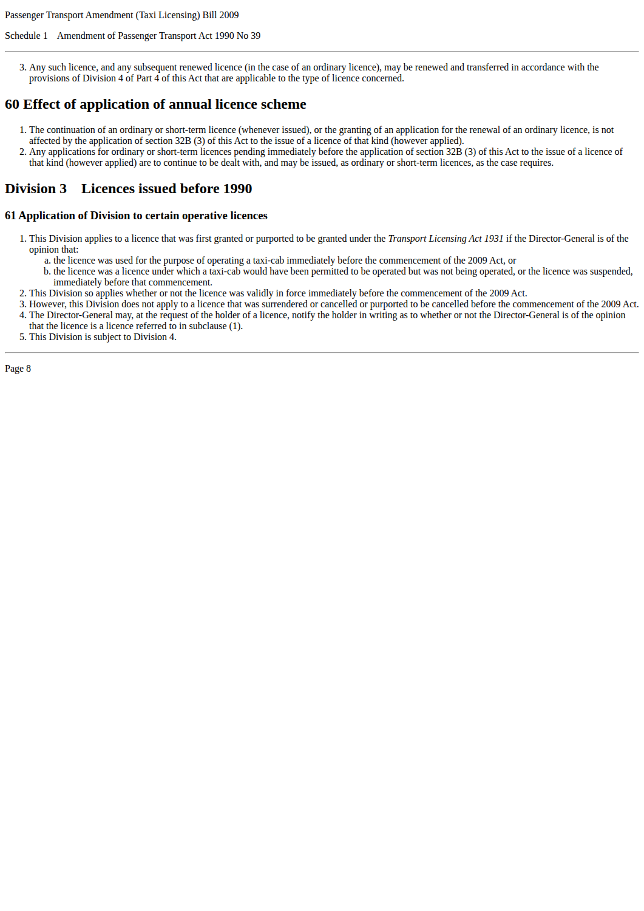Passenger Transport Amendment (Taxi Licensing) Bill 2009
Schedule 1 Amendment of Passenger Transport Act 1990 No 39
Any such licence, and any subsequent renewed licence (in the case of an ordinary licence), may be renewed and transferred in accordance with the provisions of Division 4 of Part 4 of this Act that are applicable to the type of licence concerned.
60 Effect of application of annual licence scheme
The continuation of an ordinary or short-term licence (whenever issued), or the granting of an application for the renewal of an ordinary licence, is not affected by the application of section 32B (3) of this Act to the issue of a licence of that kind (however applied).
Any applications for ordinary or short-term licences pending immediately before the application of section 32B (3) of this Act to the issue of a licence of that kind (however applied) are to continue to be dealt with, and may be issued, as ordinary or short-term licences, as the case requires.
Division 3 Licences issued before 1990
61 Application of Division to certain operative licences
This Division applies to a licence that was first granted or purported to be granted under the Transport Licensing Act 1931 if the Director-General is of the opinion that:
the licence was used for the purpose of operating a taxi-cab immediately before the commencement of the 2009 Act, or
the licence was a licence under which a taxi-cab would have been permitted to be operated but was not being operated, or the licence was suspended, immediately before that commencement.
This Division so applies whether or not the licence was validly in force immediately before the commencement of the 2009 Act.
However, this Division does not apply to a licence that was surrendered or cancelled or purported to be cancelled before the commencement of the 2009 Act.
The Director-General may, at the request of the holder of a licence, notify the holder in writing as to whether or not the Director-General is of the opinion that the licence is a licence referred to in subclause (1).
This Division is subject to Division 4.
Page 8